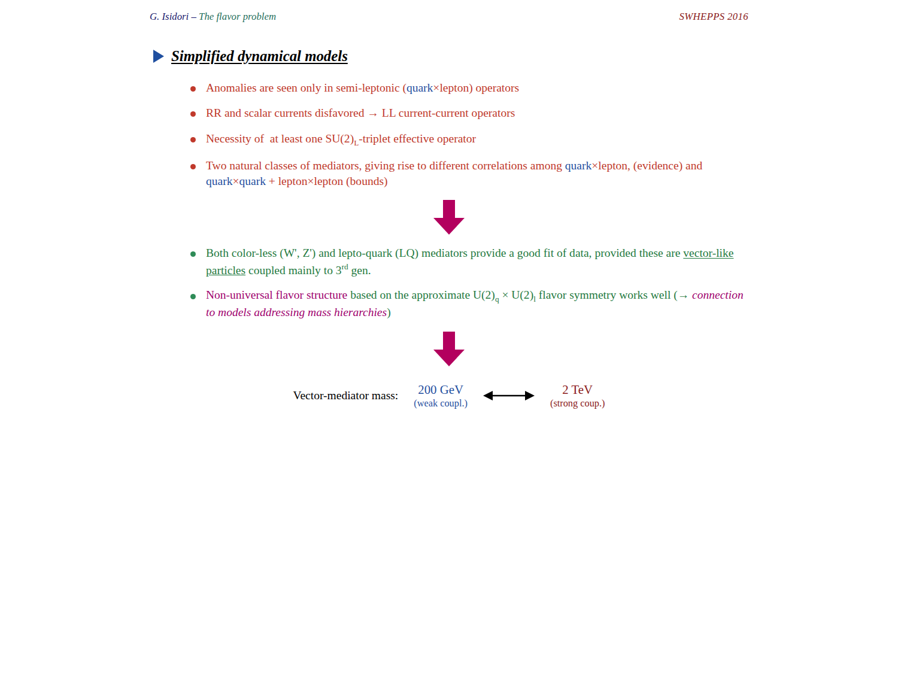G. Isidori – The flavor problem
SWHEPPS 2016
Simplified dynamical models
Anomalies are seen only in semi-leptonic (quark×lepton) operators
RR and scalar currents disfavored → LL current-current operators
Necessity of at least one SU(2)L-triplet effective operator
Two natural classes of mediators, giving rise to different correlations among quark×lepton, (evidence) and quark×quark + lepton×lepton (bounds)
Both color-less (W', Z') and lepto-quark (LQ) mediators provide a good fit of data, provided these are vector-like particles coupled mainly to 3rd gen.
Non-universal flavor structure based on the approximate U(2)q × U(2)l flavor symmetry works well (→ connection to models addressing mass hierarchies)
Vector-mediator mass:
200 GeV
(weak coupl.)
2 TeV
(strong coup.)